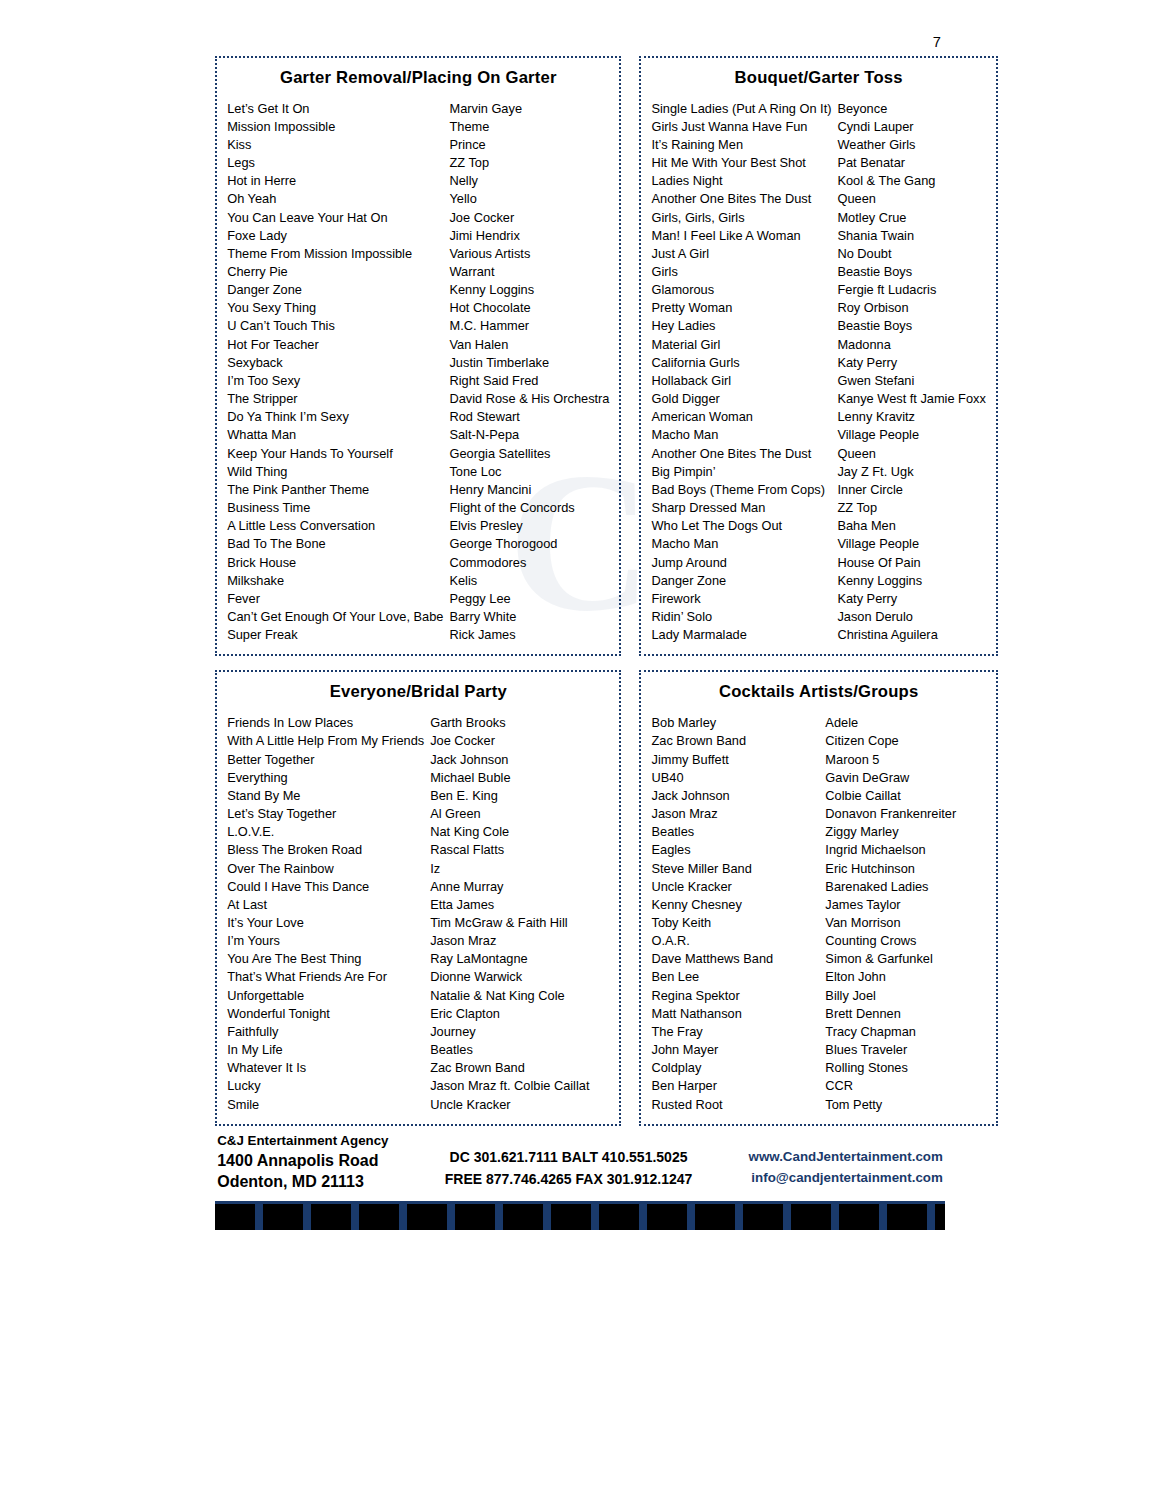7
C
Garter Removal/Placing On Garter
| Let’s Get It On | Marvin Gaye |
| Mission Impossible | Theme |
| Kiss | Prince |
| Legs | ZZ Top |
| Hot in Herre | Nelly |
| Oh Yeah | Yello |
| You Can Leave Your Hat On | Joe Cocker |
| Foxe Lady | Jimi Hendrix |
| Theme From Mission Impossible | Various Artists |
| Cherry Pie | Warrant |
| Danger Zone | Kenny Loggins |
| You Sexy Thing | Hot Chocolate |
| U Can’t Touch This | M.C. Hammer |
| Hot For Teacher | Van Halen |
| Sexyback | Justin Timberlake |
| I’m Too Sexy | Right Said Fred |
| The Stripper | David Rose & His Orchestra |
| Do Ya Think I’m Sexy | Rod Stewart |
| Whatta Man | Salt-N-Pepa |
| Keep Your Hands To Yourself | Georgia Satellites |
| Wild Thing | Tone Loc |
| The Pink Panther Theme | Henry Mancini |
| Business Time | Flight of the Concords |
| A Little Less Conversation | Elvis Presley |
| Bad To The Bone | George Thorogood |
| Brick House | Commodores |
| Milkshake | Kelis |
| Fever | Peggy Lee |
| Can’t Get Enough Of Your Love, Babe | Barry White |
| Super Freak | Rick James |
Bouquet/Garter Toss
| Single Ladies (Put A Ring On It) | Beyonce |
| Girls Just Wanna Have Fun | Cyndi Lauper |
| It’s Raining Men | Weather Girls |
| Hit Me With Your Best Shot | Pat Benatar |
| Ladies Night | Kool & The Gang |
| Another One Bites The Dust | Queen |
| Girls, Girls, Girls | Motley Crue |
| Man! I Feel Like A Woman | Shania Twain |
| Just A Girl | No Doubt |
| Girls | Beastie Boys |
| Glamorous | Fergie ft Ludacris |
| Pretty Woman | Roy Orbison |
| Hey Ladies | Beastie Boys |
| Material Girl | Madonna |
| California Gurls | Katy Perry |
| Hollaback Girl | Gwen Stefani |
| Gold Digger | Kanye West ft Jamie Foxx |
| American Woman | Lenny Kravitz |
| Macho Man | Village People |
| Another One Bites The Dust | Queen |
| Big Pimpin’ | Jay Z Ft. Ugk |
| Bad Boys (Theme From Cops) | Inner Circle |
| Sharp Dressed Man | ZZ Top |
| Who Let The Dogs Out | Baha Men |
| Macho Man | Village People |
| Jump Around | House Of Pain |
| Danger Zone | Kenny Loggins |
| Firework | Katy Perry |
| Ridin’ Solo | Jason Derulo |
| Lady Marmalade | Christina Aguilera |
Everyone/Bridal Party
| Friends In Low Places | Garth Brooks |
| With A Little Help From My Friends | Joe Cocker |
| Better Together | Jack Johnson |
| Everything | Michael Buble |
| Stand By Me | Ben E. King |
| Let’s Stay Together | Al Green |
| L.O.V.E. | Nat King Cole |
| Bless The Broken Road | Rascal Flatts |
| Over The Rainbow | Iz |
| Could I Have This Dance | Anne Murray |
| At Last | Etta James |
| It’s Your Love | Tim McGraw & Faith Hill |
| I’m Yours | Jason Mraz |
| You Are The Best Thing | Ray LaMontagne |
| That’s What Friends Are For | Dionne Warwick |
| Unforgettable | Natalie & Nat King Cole |
| Wonderful Tonight | Eric Clapton |
| Faithfully | Journey |
| In My Life | Beatles |
| Whatever It Is | Zac Brown Band |
| Lucky | Jason Mraz ft. Colbie Caillat |
| Smile | Uncle Kracker |
Cocktails Artists/Groups
| Bob Marley | Adele |
| Zac Brown Band | Citizen Cope |
| Jimmy Buffett | Maroon 5 |
| UB40 | Gavin DeGraw |
| Jack Johnson | Colbie Caillat |
| Jason Mraz | Donavon Frankenreiter |
| Beatles | Ziggy Marley |
| Eagles | Ingrid Michaelson |
| Steve Miller Band | Eric Hutchinson |
| Uncle Kracker | Barenaked Ladies |
| Kenny Chesney | James Taylor |
| Toby Keith | Van Morrison |
| O.A.R. | Counting Crows |
| Dave Matthews Band | Simon & Garfunkel |
| Ben Lee | Elton John |
| Regina Spektor | Billy Joel |
| Matt Nathanson | Brett Dennen |
| The Fray | Tracy Chapman |
| John Mayer | Blues Traveler |
| Coldplay | Rolling Stones |
| Ben Harper | CCR |
| Rusted Root | Tom Petty |
C&J Entertainment Agency
1400 Annapolis Road
Odenton, MD 21113
DC 301.621.7111 BALT 410.551.5025
FREE 877.746.4265 FAX 301.912.1247
www.CandJentertainment.com
info@candjentertainment.com